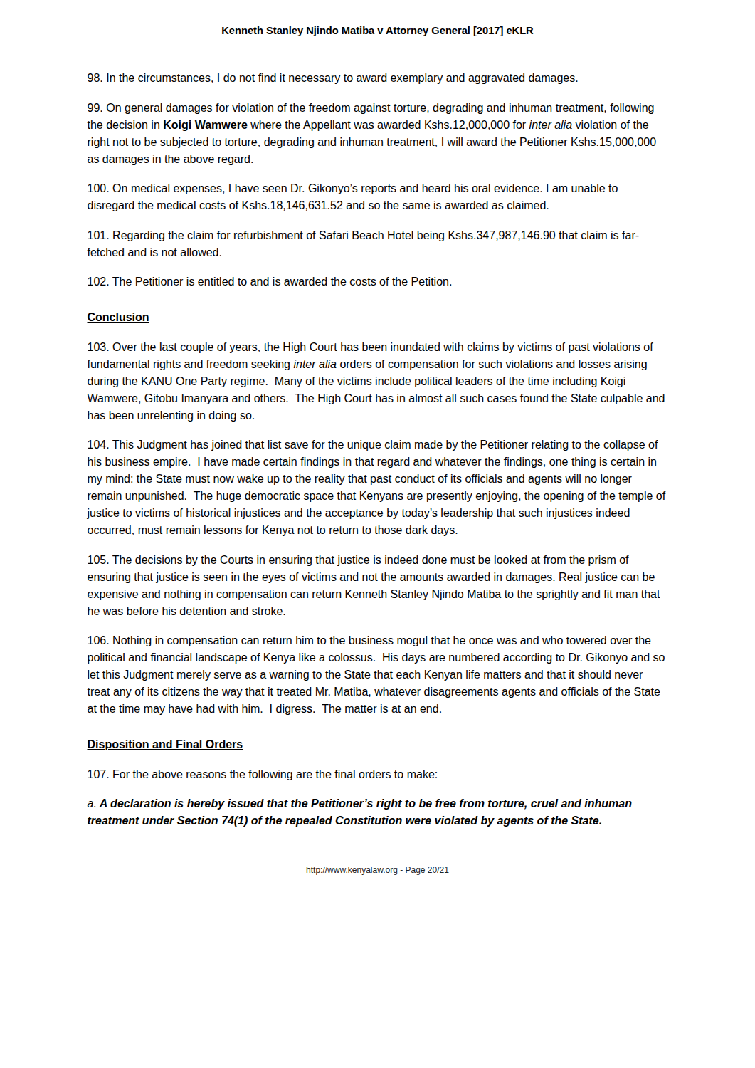Kenneth Stanley Njindo Matiba v Attorney General [2017] eKLR
98. In the circumstances, I do not find it necessary to award exemplary and aggravated damages.
99. On general damages for violation of the freedom against torture, degrading and inhuman treatment, following the decision in Koigi Wamwere where the Appellant was awarded Kshs.12,000,000 for inter alia violation of the right not to be subjected to torture, degrading and inhuman treatment, I will award the Petitioner Kshs.15,000,000 as damages in the above regard.
100. On medical expenses, I have seen Dr. Gikonyo’s reports and heard his oral evidence. I am unable to disregard the medical costs of Kshs.18,146,631.52 and so the same is awarded as claimed.
101. Regarding the claim for refurbishment of Safari Beach Hotel being Kshs.347,987,146.90 that claim is far-fetched and is not allowed.
102. The Petitioner is entitled to and is awarded the costs of the Petition.
Conclusion
103. Over the last couple of years, the High Court has been inundated with claims by victims of past violations of fundamental rights and freedom seeking inter alia orders of compensation for such violations and losses arising during the KANU One Party regime. Many of the victims include political leaders of the time including Koigi Wamwere, Gitobu Imanyara and others. The High Court has in almost all such cases found the State culpable and has been unrelenting in doing so.
104. This Judgment has joined that list save for the unique claim made by the Petitioner relating to the collapse of his business empire. I have made certain findings in that regard and whatever the findings, one thing is certain in my mind: the State must now wake up to the reality that past conduct of its officials and agents will no longer remain unpunished. The huge democratic space that Kenyans are presently enjoying, the opening of the temple of justice to victims of historical injustices and the acceptance by today’s leadership that such injustices indeed occurred, must remain lessons for Kenya not to return to those dark days.
105. The decisions by the Courts in ensuring that justice is indeed done must be looked at from the prism of ensuring that justice is seen in the eyes of victims and not the amounts awarded in damages. Real justice can be expensive and nothing in compensation can return Kenneth Stanley Njindo Matiba to the sprightly and fit man that he was before his detention and stroke.
106. Nothing in compensation can return him to the business mogul that he once was and who towered over the political and financial landscape of Kenya like a colossus. His days are numbered according to Dr. Gikonyo and so let this Judgment merely serve as a warning to the State that each Kenyan life matters and that it should never treat any of its citizens the way that it treated Mr. Matiba, whatever disagreements agents and officials of the State at the time may have had with him. I digress. The matter is at an end.
Disposition and Final Orders
107. For the above reasons the following are the final orders to make:
a. A declaration is hereby issued that the Petitioner’s right to be free from torture, cruel and inhuman treatment under Section 74(1) of the repealed Constitution were violated by agents of the State.
http://www.kenyalaw.org - Page 20/21